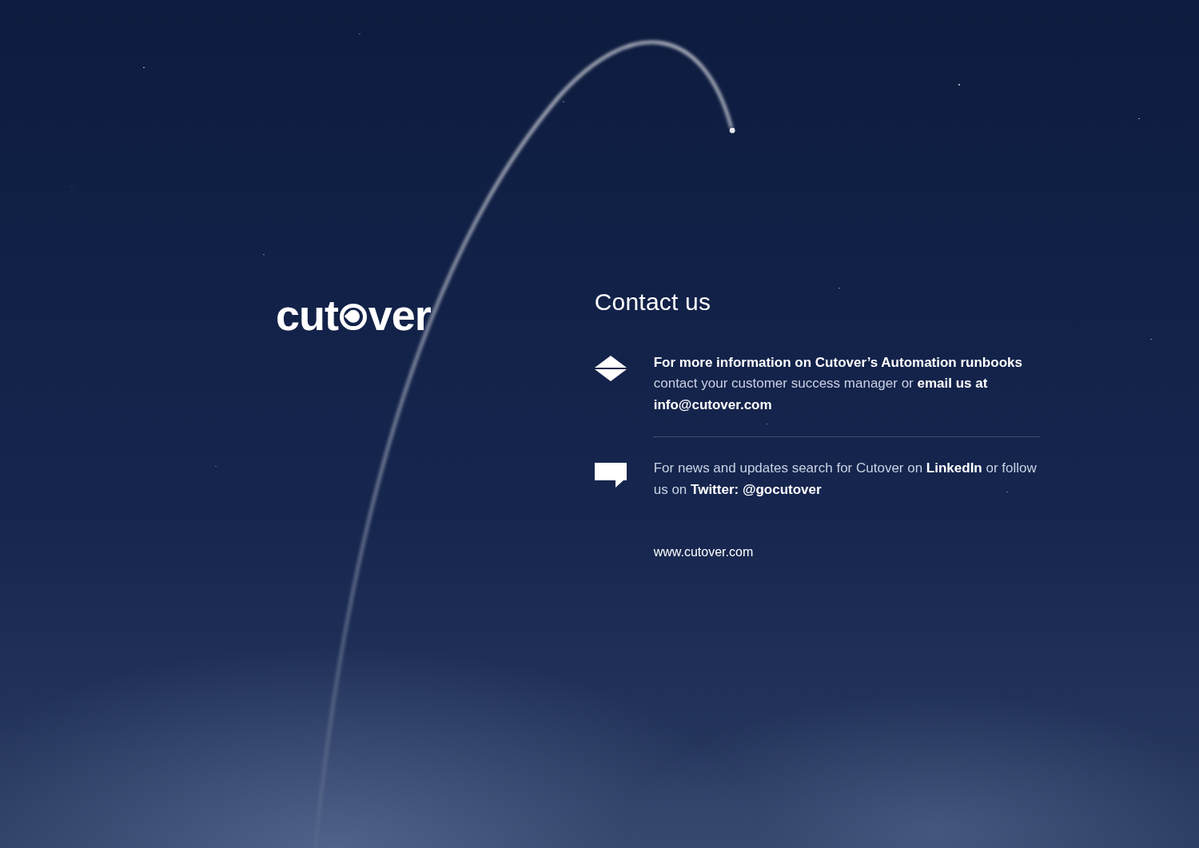cut ver
Contact us
For more information on Cutover’s Automation runbooks contact your customer success manager or email us at info@cutover.com
For news and updates search for Cutover on LinkedIn or follow us on Twitter: @gocutover
www.cutover.com